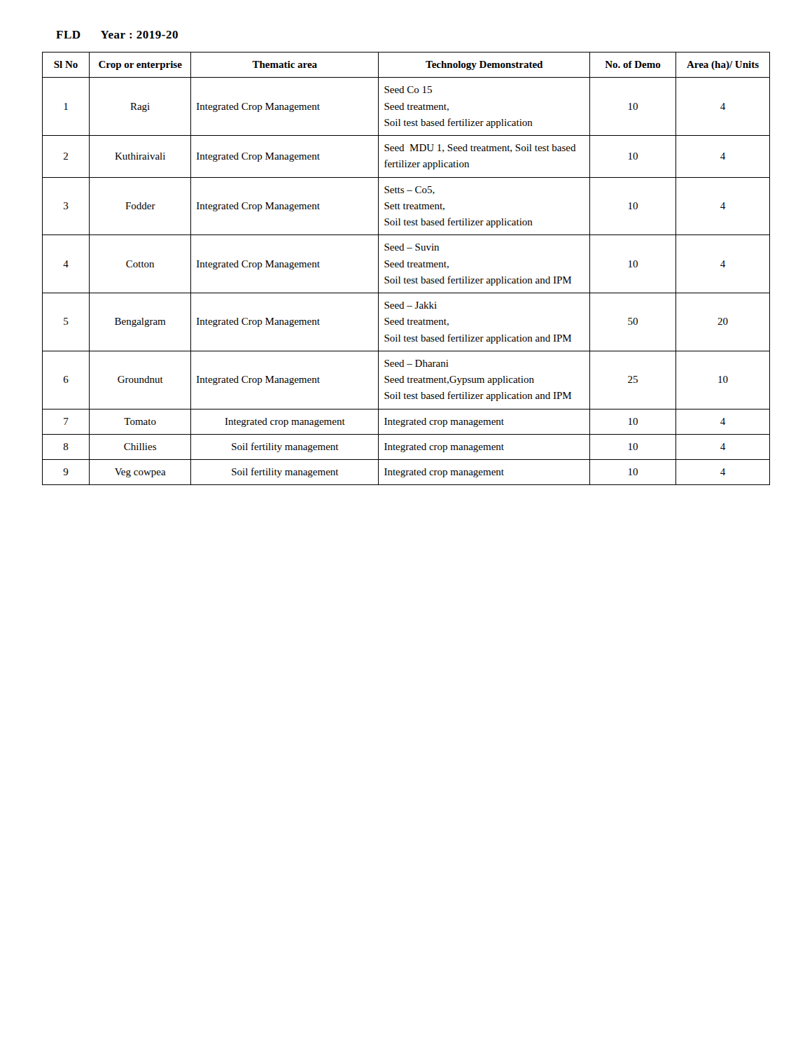FLD Year : 2019-20
| Sl No | Crop or enterprise | Thematic area | Technology Demonstrated | No. of Demo | Area (ha)/ Units |
| --- | --- | --- | --- | --- | --- |
| 1 | Ragi | Integrated Crop Management | Seed Co 15 Seed treatment, Soil test based fertilizer application | 10 | 4 |
| 2 | Kuthiraivali | Integrated Crop Management | Seed MDU 1, Seed treatment, Soil test based fertilizer application | 10 | 4 |
| 3 | Fodder | Integrated Crop Management | Setts – Co5, Sett treatment, Soil test based fertilizer application | 10 | 4 |
| 4 | Cotton | Integrated Crop Management | Seed – Suvin Seed treatment, Soil test based fertilizer application and IPM | 10 | 4 |
| 5 | Bengalgram | Integrated Crop Management | Seed – Jakki Seed treatment, Soil test based fertilizer application and IPM | 50 | 20 |
| 6 | Groundnut | Integrated Crop Management | Seed – Dharani Seed treatment,Gypsum application Soil test based fertilizer application and IPM | 25 | 10 |
| 7 | Tomato | Integrated crop management | Integrated crop management | 10 | 4 |
| 8 | Chillies | Soil fertility management | Integrated crop management | 10 | 4 |
| 9 | Veg cowpea | Soil fertility management | Integrated crop management | 10 | 4 |